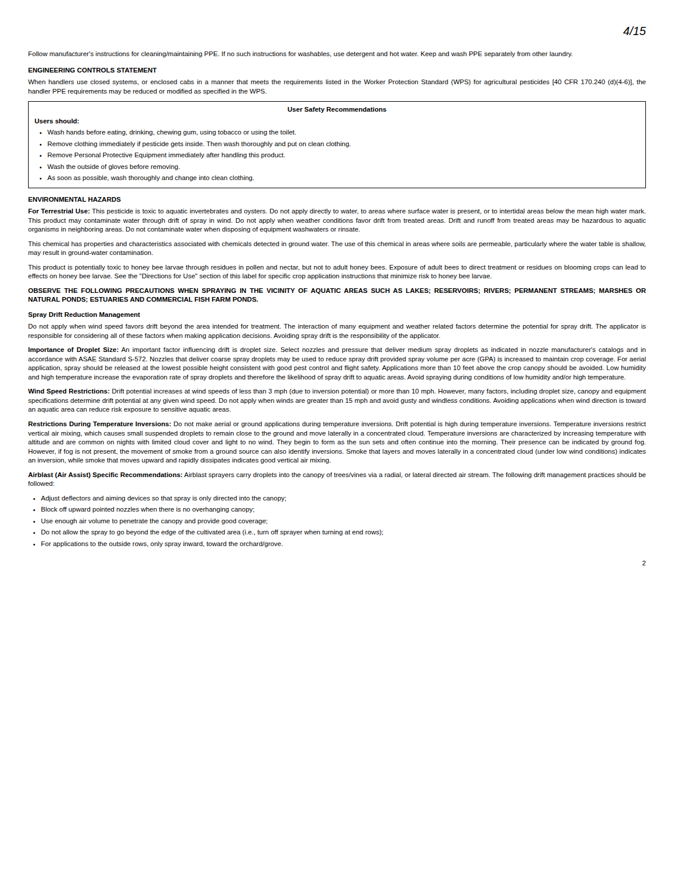4/15
Follow manufacturer's instructions for cleaning/maintaining PPE. If no such instructions for washables, use detergent and hot water. Keep and wash PPE separately from other laundry.
Engineering Controls Statement
When handlers use closed systems, or enclosed cabs in a manner that meets the requirements listed in the Worker Protection Standard (WPS) for agricultural pesticides [40 CFR 170.240 (d)(4-6)], the handler PPE requirements may be reduced or modified as specified in the WPS.
User Safety Recommendations
Users should:
Wash hands before eating, drinking, chewing gum, using tobacco or using the toilet.
Remove clothing immediately if pesticide gets inside. Then wash thoroughly and put on clean clothing.
Remove Personal Protective Equipment immediately after handling this product.
Wash the outside of gloves before removing.
As soon as possible, wash thoroughly and change into clean clothing.
Environmental Hazards
For Terrestrial Use: This pesticide is toxic to aquatic invertebrates and oysters. Do not apply directly to water, to areas where surface water is present, or to intertidal areas below the mean high water mark. This product may contaminate water through drift of spray in wind. Do not apply when weather conditions favor drift from treated areas. Drift and runoff from treated areas may be hazardous to aquatic organisms in neighboring areas. Do not contaminate water when disposing of equipment washwaters or rinsate.
This chemical has properties and characteristics associated with chemicals detected in ground water. The use of this chemical in areas where soils are permeable, particularly where the water table is shallow, may result in ground-water contamination.
This product is potentially toxic to honey bee larvae through residues in pollen and nectar, but not to adult honey bees. Exposure of adult bees to direct treatment or residues on blooming crops can lead to effects on honey bee larvae. See the "Directions for Use" section of this label for specific crop application instructions that minimize risk to honey bee larvae.
OBSERVE THE FOLLOWING PRECAUTIONS WHEN SPRAYING IN THE VICINITY OF AQUATIC AREAS SUCH AS LAKES; RESERVOIRS; RIVERS; PERMANENT STREAMS; MARSHES OR NATURAL PONDS; ESTUARIES AND COMMERCIAL FISH FARM PONDS.
Spray Drift Reduction Management
Do not apply when wind speed favors drift beyond the area intended for treatment. The interaction of many equipment and weather related factors determine the potential for spray drift. The applicator is responsible for considering all of these factors when making application decisions. Avoiding spray drift is the responsibility of the applicator.
Importance of Droplet Size: An important factor influencing drift is droplet size. Select nozzles and pressure that deliver medium spray droplets as indicated in nozzle manufacturer's catalogs and in accordance with ASAE Standard S-572. Nozzles that deliver coarse spray droplets may be used to reduce spray drift provided spray volume per acre (GPA) is increased to maintain crop coverage. For aerial application, spray should be released at the lowest possible height consistent with good pest control and flight safety. Applications more than 10 feet above the crop canopy should be avoided. Low humidity and high temperature increase the evaporation rate of spray droplets and therefore the likelihood of spray drift to aquatic areas. Avoid spraying during conditions of low humidity and/or high temperature.
Wind Speed Restrictions: Drift potential increases at wind speeds of less than 3 mph (due to inversion potential) or more than 10 mph. However, many factors, including droplet size, canopy and equipment specifications determine drift potential at any given wind speed. Do not apply when winds are greater than 15 mph and avoid gusty and windless conditions. Avoiding applications when wind direction is toward an aquatic area can reduce risk exposure to sensitive aquatic areas.
Restrictions During Temperature Inversions: Do not make aerial or ground applications during temperature inversions. Drift potential is high during temperature inversions. Temperature inversions restrict vertical air mixing, which causes small suspended droplets to remain close to the ground and move laterally in a concentrated cloud. Temperature inversions are characterized by increasing temperature with altitude and are common on nights with limited cloud cover and light to no wind. They begin to form as the sun sets and often continue into the morning. Their presence can be indicated by ground fog. However, if fog is not present, the movement of smoke from a ground source can also identify inversions. Smoke that layers and moves laterally in a concentrated cloud (under low wind conditions) indicates an inversion, while smoke that moves upward and rapidly dissipates indicates good vertical air mixing.
Airblast (Air Assist) Specific Recommendations: Airblast sprayers carry droplets into the canopy of trees/vines via a radial, or lateral directed air stream. The following drift management practices should be followed:
Adjust deflectors and aiming devices so that spray is only directed into the canopy;
Block off upward pointed nozzles when there is no overhanging canopy;
Use enough air volume to penetrate the canopy and provide good coverage;
Do not allow the spray to go beyond the edge of the cultivated area (i.e., turn off sprayer when turning at end rows);
For applications to the outside rows, only spray inward, toward the orchard/grove.
2